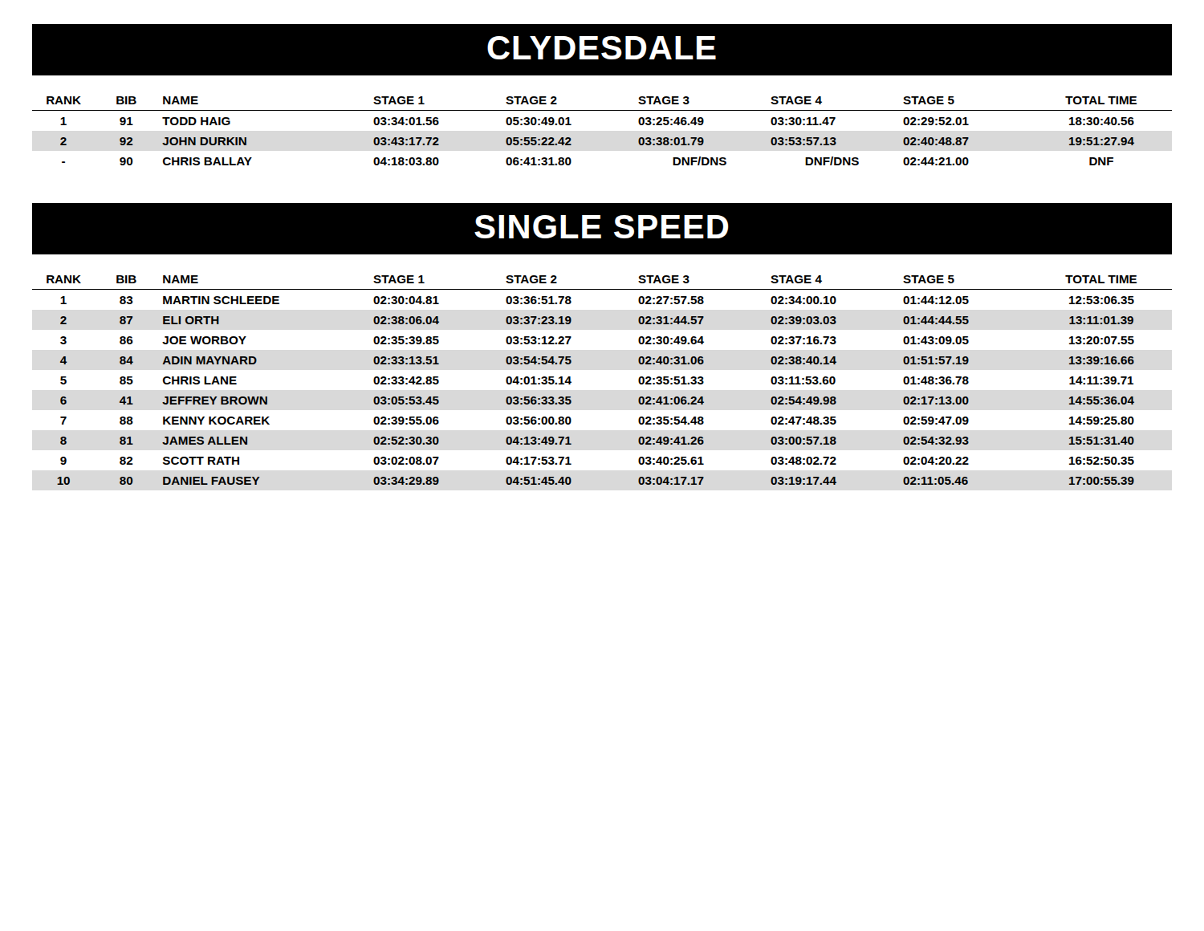CLYDESDALE
| RANK | BIB | NAME | STAGE 1 | STAGE 2 | STAGE 3 | STAGE 4 | STAGE 5 | TOTAL TIME |
| --- | --- | --- | --- | --- | --- | --- | --- | --- |
| 1 | 91 | TODD HAIG | 03:34:01.56 | 05:30:49.01 | 03:25:46.49 | 03:30:11.47 | 02:29:52.01 | 18:30:40.56 |
| 2 | 92 | JOHN DURKIN | 03:43:17.72 | 05:55:22.42 | 03:38:01.79 | 03:53:57.13 | 02:40:48.87 | 19:51:27.94 |
| - | 90 | CHRIS BALLAY | 04:18:03.80 | 06:41:31.80 | DNF/DNS | DNF/DNS | 02:44:21.00 | DNF |
SINGLE SPEED
| RANK | BIB | NAME | STAGE 1 | STAGE 2 | STAGE 3 | STAGE 4 | STAGE 5 | TOTAL TIME |
| --- | --- | --- | --- | --- | --- | --- | --- | --- |
| 1 | 83 | MARTIN SCHLEEDE | 02:30:04.81 | 03:36:51.78 | 02:27:57.58 | 02:34:00.10 | 01:44:12.05 | 12:53:06.35 |
| 2 | 87 | ELI ORTH | 02:38:06.04 | 03:37:23.19 | 02:31:44.57 | 02:39:03.03 | 01:44:44.55 | 13:11:01.39 |
| 3 | 86 | JOE WORBOY | 02:35:39.85 | 03:53:12.27 | 02:30:49.64 | 02:37:16.73 | 01:43:09.05 | 13:20:07.55 |
| 4 | 84 | ADIN MAYNARD | 02:33:13.51 | 03:54:54.75 | 02:40:31.06 | 02:38:40.14 | 01:51:57.19 | 13:39:16.66 |
| 5 | 85 | CHRIS LANE | 02:33:42.85 | 04:01:35.14 | 02:35:51.33 | 03:11:53.60 | 01:48:36.78 | 14:11:39.71 |
| 6 | 41 | JEFFREY BROWN | 03:05:53.45 | 03:56:33.35 | 02:41:06.24 | 02:54:49.98 | 02:17:13.00 | 14:55:36.04 |
| 7 | 88 | KENNY KOCAREK | 02:39:55.06 | 03:56:00.80 | 02:35:54.48 | 02:47:48.35 | 02:59:47.09 | 14:59:25.80 |
| 8 | 81 | JAMES ALLEN | 02:52:30.30 | 04:13:49.71 | 02:49:41.26 | 03:00:57.18 | 02:54:32.93 | 15:51:31.40 |
| 9 | 82 | SCOTT RATH | 03:02:08.07 | 04:17:53.71 | 03:40:25.61 | 03:48:02.72 | 02:04:20.22 | 16:52:50.35 |
| 10 | 80 | DANIEL FAUSEY | 03:34:29.89 | 04:51:45.40 | 03:04:17.17 | 03:19:17.44 | 02:11:05.46 | 17:00:55.39 |